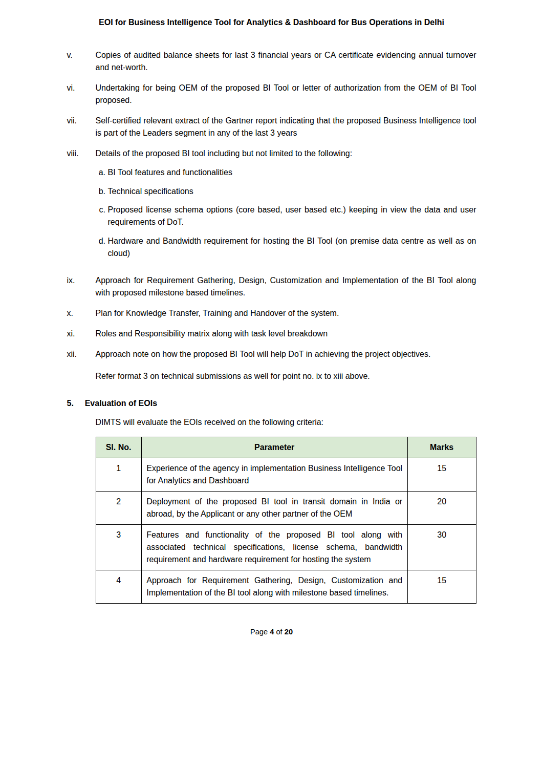EOI for Business Intelligence Tool for Analytics & Dashboard for Bus Operations in Delhi
v. Copies of audited balance sheets for last 3 financial years or CA certificate evidencing annual turnover and net-worth.
vi. Undertaking for being OEM of the proposed BI Tool or letter of authorization from the OEM of BI Tool proposed.
vii. Self-certified relevant extract of the Gartner report indicating that the proposed Business Intelligence tool is part of the Leaders segment in any of the last 3 years
viii. Details of the proposed BI tool including but not limited to the following:
BI Tool features and functionalities
Technical specifications
Proposed license schema options (core based, user based etc.) keeping in view the data and user requirements of DoT.
Hardware and Bandwidth requirement for hosting the BI Tool (on premise data centre as well as on cloud)
ix. Approach for Requirement Gathering, Design, Customization and Implementation of the BI Tool along with proposed milestone based timelines.
x. Plan for Knowledge Transfer, Training and Handover of the system.
xi. Roles and Responsibility matrix along with task level breakdown
xii. Approach note on how the proposed BI Tool will help DoT in achieving the project objectives.
Refer format 3 on technical submissions as well for point no. ix to xiii above.
5. Evaluation of EOIs
DIMTS will evaluate the EOIs received on the following criteria:
| Sl. No. | Parameter | Marks |
| --- | --- | --- |
| 1 | Experience of the agency in implementation Business Intelligence Tool for Analytics and Dashboard | 15 |
| 2 | Deployment of the proposed BI tool in transit domain in India or abroad, by the Applicant or any other partner of the OEM | 20 |
| 3 | Features and functionality of the proposed BI tool along with associated technical specifications, license schema, bandwidth requirement and hardware requirement for hosting the system | 30 |
| 4 | Approach for Requirement Gathering, Design, Customization and Implementation of the BI tool along with milestone based timelines. | 15 |
Page 4 of 20